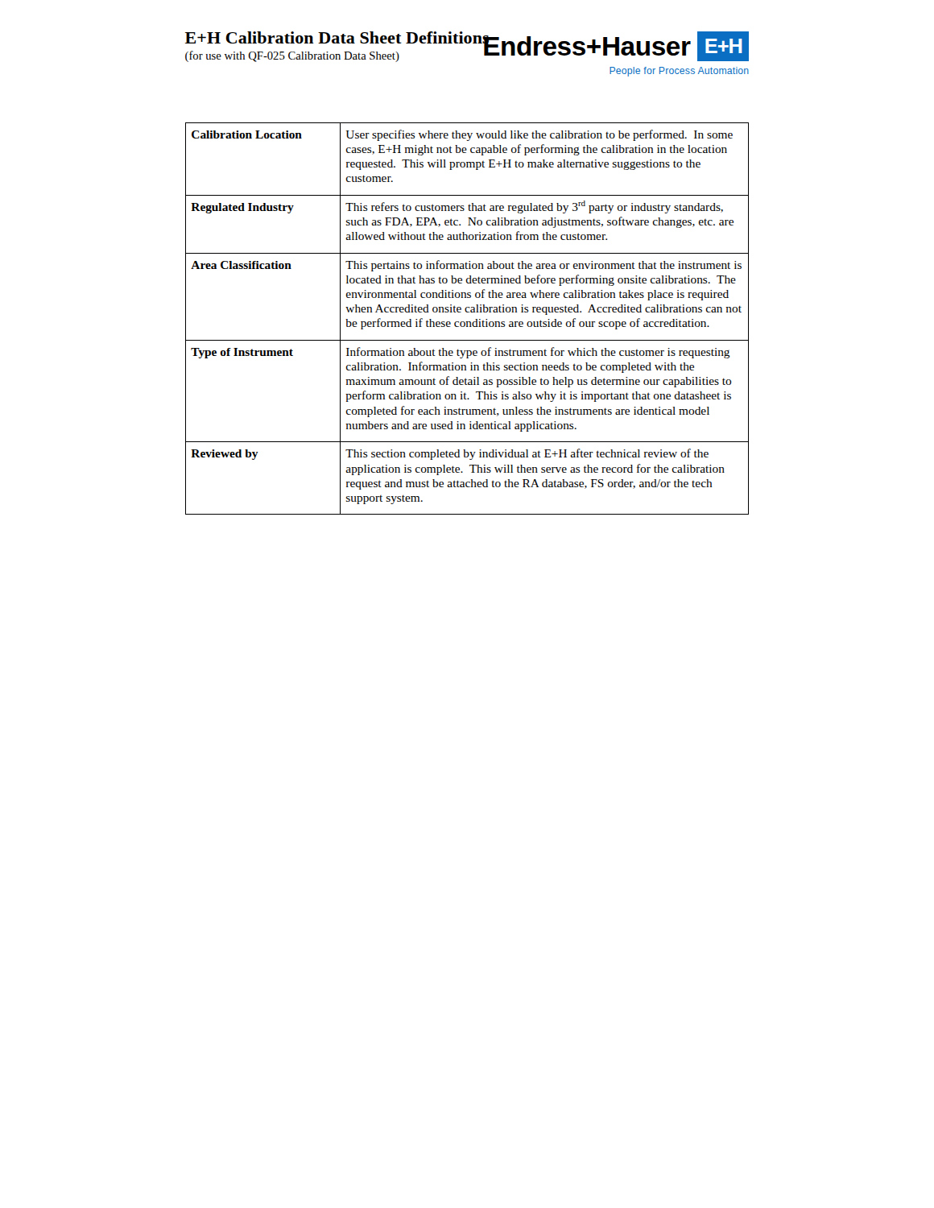E+H Calibration Data Sheet Definitions
(for use with QF-025 Calibration Data Sheet)
Endress+Hauser E+H
People for Process Automation
| Calibration Location | User specifies where they would like the calibration to be performed. In some cases, E+H might not be capable of performing the calibration in the location requested. This will prompt E+H to make alternative suggestions to the customer. |
| Regulated Industry | This refers to customers that are regulated by 3 rd party or industry standards, such as FDA, EPA, etc. No calibration adjustments, software changes, etc. are allowed without the authorization from the customer. |
| Area Classification | This pertains to information about the area or environment that the instrument is located in that has to be determined before performing onsite calibrations. The environmental conditions of the area where calibration takes place is required when Accredited onsite calibration is requested. Accredited calibrations can not be performed if these conditions are outside of our scope of accreditation. |
| Type of Instrument | Information about the type of instrument for which the customer is requesting calibration. Information in this section needs to be completed with the maximum amount of detail as possible to help us determine our capabilities to perform calibration on it. This is also why it is important that one datasheet is completed for each instrument, unless the instruments are identical model numbers and are used in identical applications. |
| Reviewed by | This section completed by individual at E+H after technical review of the application is complete. This will then serve as the record for the calibration request and must be attached to the RA database, FS order, and/or the tech support system. |